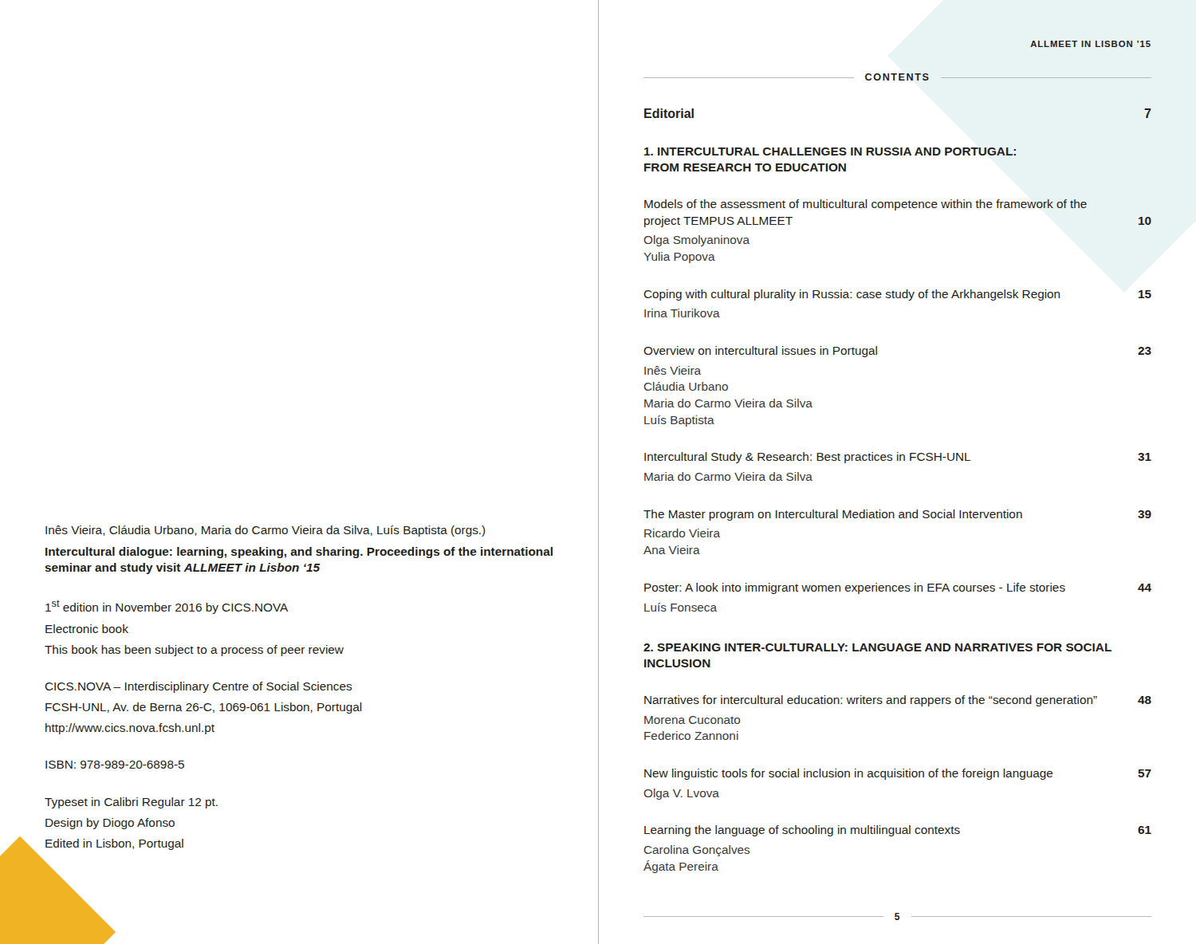Inês Vieira, Cláudia Urbano, Maria do Carmo Vieira da Silva, Luís Baptista (orgs.)
Intercultural dialogue: learning, speaking, and sharing. Proceedings of the international seminar and study visit ALLMEET in Lisbon ‘15
1st edition in November 2016 by CICS.NOVA
Electronic book
This book has been subject to a process of peer review
CICS.NOVA – Interdisciplinary Centre of Social Sciences
FCSH-UNL, Av. de Berna 26-C, 1069-061 Lisbon, Portugal
http://www.cics.nova.fcsh.unl.pt
ISBN: 978-989-20-6898-5
Typeset in Calibri Regular 12 pt.
Design by Diogo Afonso
Edited in Lisbon, Portugal
ALLMEET in Lisbon ’15
Contents
Editorial 7
1. Intercultural challenges in Russia and Portugal:
from research to education
Models of the assessment of multicultural competence within the framework of the project TEMPUS ALLMEET 10
Olga Smolyaninova Yulia Popova
Coping with cultural plurality in Russia: case study of the Arkhangelsk Region 15
Irina Tiurikova
Overview on intercultural issues in Portugal 23
Inês Vieira Cláudia Urbano Maria do Carmo Vieira da Silva Luís Baptista
Intercultural Study & Research: Best practices in FCSH-UNL 31
Maria do Carmo Vieira da Silva
The Master program on Intercultural Mediation and Social Intervention 39
Ricardo Vieira Ana Vieira
Poster: A look into immigrant women experiences in EFA courses - Life stories 44
Luís Fonseca
2. Speaking inter-culturally: language and narratives for social inclusion
Narratives for intercultural education: writers and rappers of the “second generation” 48
Morena Cuconato Federico Zannoni
New linguistic tools for social inclusion in acquisition of the foreign language 57
Olga V. Lvova
Learning the language of schooling in multilingual contexts 61
Carolina Gonçalves Ágata Pereira
5